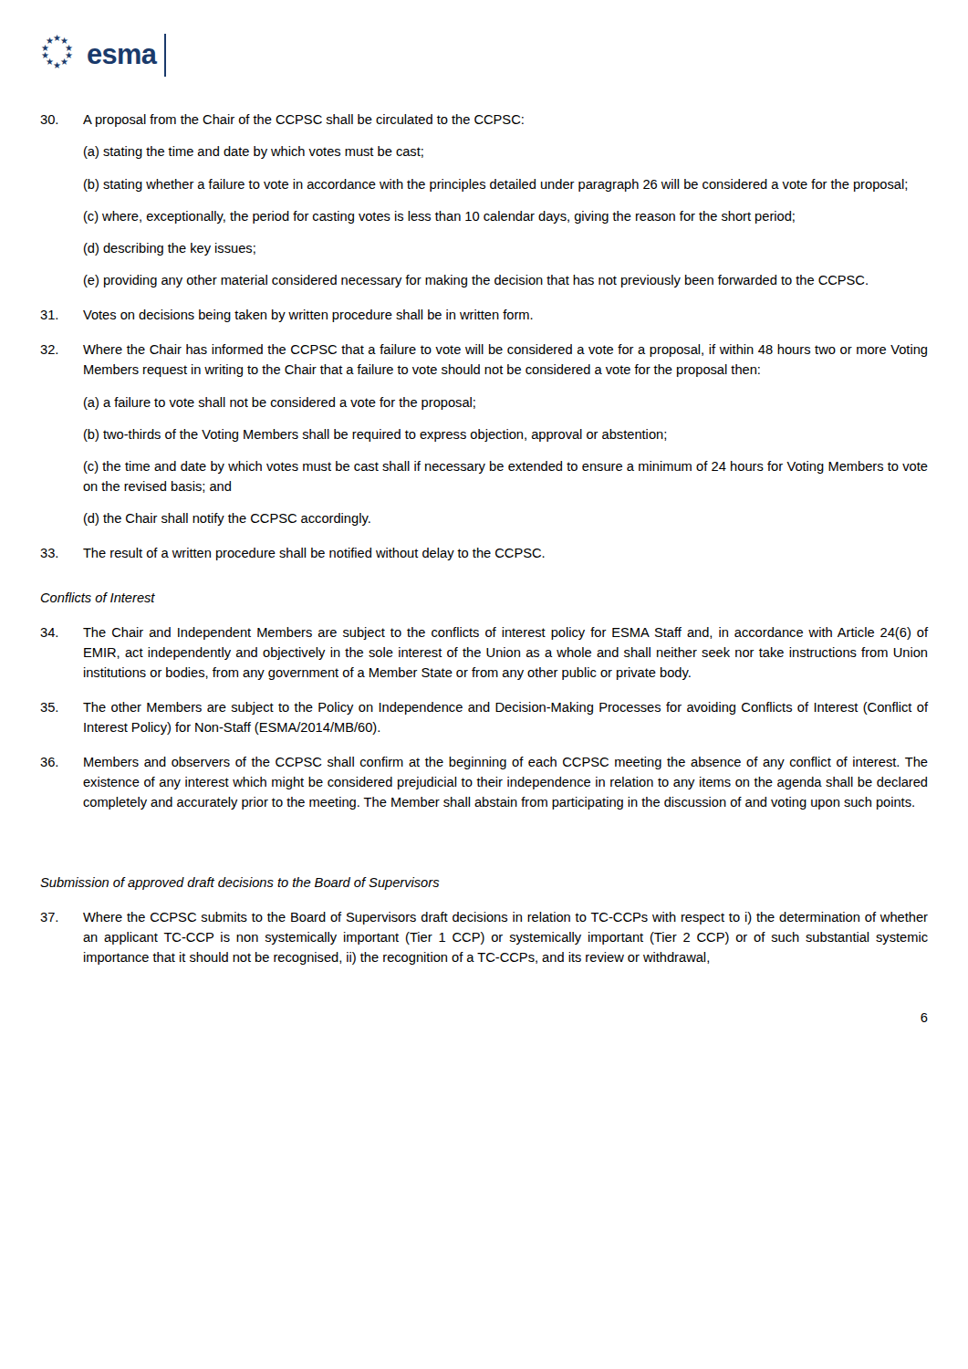★ ★ ★ ★ ★ ★ ★ ★ ★ ★
esma
30. A proposal from the Chair of the CCPSC shall be circulated to the CCPSC:
(a) stating the time and date by which votes must be cast;
(b) stating whether a failure to vote in accordance with the principles detailed under paragraph 26 will be considered a vote for the proposal;
(c) where, exceptionally, the period for casting votes is less than 10 calendar days, giving the reason for the short period;
(d) describing the key issues;
(e) providing any other material considered necessary for making the decision that has not previously been forwarded to the CCPSC.
31. Votes on decisions being taken by written procedure shall be in written form.
32. Where the Chair has informed the CCPSC that a failure to vote will be considered a vote for a proposal, if within 48 hours two or more Voting Members request in writing to the Chair that a failure to vote should not be considered a vote for the proposal then:
(a) a failure to vote shall not be considered a vote for the proposal;
(b) two-thirds of the Voting Members shall be required to express objection, approval or abstention;
(c) the time and date by which votes must be cast shall if necessary be extended to ensure a minimum of 24 hours for Voting Members to vote on the revised basis; and
(d) the Chair shall notify the CCPSC accordingly.
33. The result of a written procedure shall be notified without delay to the CCPSC.
Conflicts of Interest
34. The Chair and Independent Members are subject to the conflicts of interest policy for ESMA Staff and, in accordance with Article 24(6) of EMIR, act independently and objectively in the sole interest of the Union as a whole and shall neither seek nor take instructions from Union institutions or bodies, from any government of a Member State or from any other public or private body.
35. The other Members are subject to the Policy on Independence and Decision-Making Processes for avoiding Conflicts of Interest (Conflict of Interest Policy) for Non-Staff (ESMA/2014/MB/60).
36. Members and observers of the CCPSC shall confirm at the beginning of each CCPSC meeting the absence of any conflict of interest. The existence of any interest which might be considered prejudicial to their independence in relation to any items on the agenda shall be declared completely and accurately prior to the meeting. The Member shall abstain from participating in the discussion of and voting upon such points.
Submission of approved draft decisions to the Board of Supervisors
37. Where the CCPSC submits to the Board of Supervisors draft decisions in relation to TC-CCPs with respect to i) the determination of whether an applicant TC-CCP is non systemically important (Tier 1 CCP) or systemically important (Tier 2 CCP) or of such substantial systemic importance that it should not be recognised, ii) the recognition of a TC-CCPs, and its review or withdrawal,
6